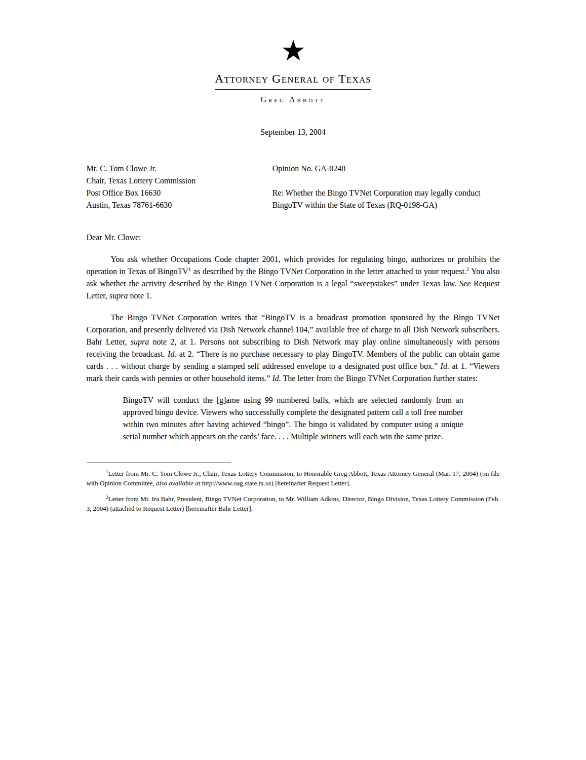★
Attorney General of Texas
Greg Abbott
September 13, 2004
| Mr. C. Tom Clowe Jr. Chair, Texas Lottery Commission Post Office Box 16630 Austin, Texas 78761-6630 | Opinion No. GA-0248 Re: Whether the Bingo TVNet Corporation may legally conduct BingoTV within the State of Texas (RQ-0198-GA) |
Dear Mr. Clowe:
You ask whether Occupations Code chapter 2001, which provides for regulating bingo, authorizes or prohibits the operation in Texas of BingoTV1 as described by the Bingo TVNet Corporation in the letter attached to your request.2 You also ask whether the activity described by the Bingo TVNet Corporation is a legal “sweepstakes” under Texas law. See Request Letter, supra note 1.
The Bingo TVNet Corporation writes that “BingoTV is a broadcast promotion sponsored by the Bingo TVNet Corporation, and presently delivered via Dish Network channel 104,” available free of charge to all Dish Network subscribers. Bahr Letter, supra note 2, at 1. Persons not subscribing to Dish Network may play online simultaneously with persons receiving the broadcast. Id. at 2. “There is no purchase necessary to play BingoTV. Members of the public can obtain game cards . . . without charge by sending a stamped self addressed envelope to a designated post office box.” Id. at 1. “Viewers mark their cards with pennies or other household items.” Id. The letter from the Bingo TVNet Corporation further states:
BingoTV will conduct the [g]ame using 99 numbered balls, which are selected randomly from an approved bingo device. Viewers who successfully complete the designated pattern call a toll free number within two minutes after having achieved “bingo”. The bingo is validated by computer using a unique serial number which appears on the cards’ face. . . . Multiple winners will each win the same prize.
1Letter from Mr. C. Tom Clowe Jr., Chair, Texas Lottery Commission, to Honorable Greg Abbott, Texas Attorney General (Mar. 17, 2004) (on file with Opinion Committee, also available at http://www.oag.state.tx.us) [hereinafter Request Letter].
2Letter from Mr. Ira Bahr, President, Bingo TVNet Corporation, to Mr. William Adkins, Director, Bingo Division, Texas Lottery Commission (Feb. 3, 2004) (attached to Request Letter) [hereinafter Bahr Letter].